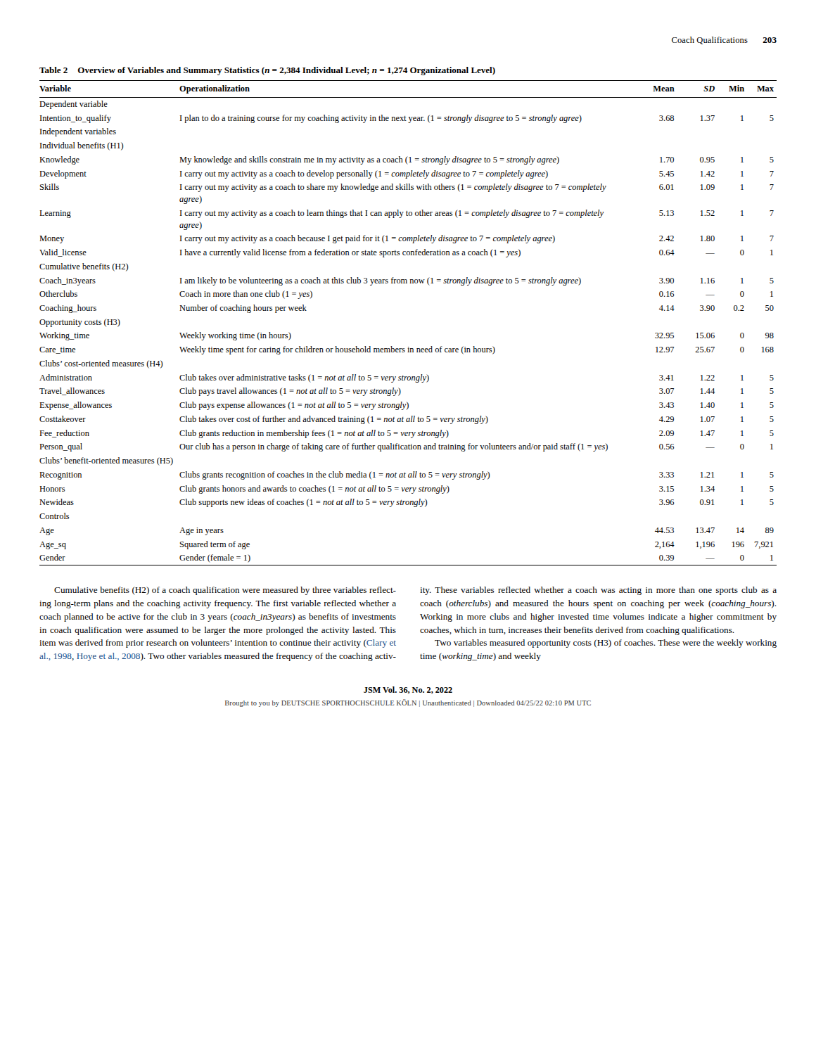Coach Qualifications 203
Table 2 Overview of Variables and Summary Statistics ( n = 2,384 Individual Level; n = 1,274 Organizational Level)
| Variable | Operationalization | Mean | SD | Min | Max |
| --- | --- | --- | --- | --- | --- |
| Dependent variable | | | | | |
| Intention_to_qualify | I plan to do a training course for my coaching activity in the next year. (1 = strongly disagree to 5 = strongly agree ) | 3.68 | 1.37 | 1 | 5 |
| Independent variables | | | | | |
| Individual benefits (H1) | | | | | |
| Knowledge | My knowledge and skills constrain me in my activity as a coach (1 = strongly disagree to 5 = strongly agree ) | 1.70 | 0.95 | 1 | 5 |
| Development | I carry out my activity as a coach to develop personally (1 = completely disagree to 7 = completely agree ) | 5.45 | 1.42 | 1 | 7 |
| Skills | I carry out my activity as a coach to share my knowledge and skills with others (1 = completely disagree to 7 = completely agree ) | 6.01 | 1.09 | 1 | 7 |
| Learning | I carry out my activity as a coach to learn things that I can apply to other areas (1 = completely disagree to 7 = completely agree ) | 5.13 | 1.52 | 1 | 7 |
| Money | I carry out my activity as a coach because I get paid for it (1 = completely disagree to 7 = completely agree ) | 2.42 | 1.80 | 1 | 7 |
| Valid_license | I have a currently valid license from a federation or state sports confederation as a coach (1 = yes ) | 0.64 | — | 0 | 1 |
| Cumulative benefits (H2) | | | | | |
| Coach_in3years | I am likely to be volunteering as a coach at this club 3 years from now (1 = strongly disagree to 5 = strongly agree ) | 3.90 | 1.16 | 1 | 5 |
| Otherclubs | Coach in more than one club (1 = yes ) | 0.16 | — | 0 | 1 |
| Coaching_hours | Number of coaching hours per week | 4.14 | 3.90 | 0.2 | 50 |
| Opportunity costs (H3) | | | | | |
| Working_time | Weekly working time (in hours) | 32.95 | 15.06 | 0 | 98 |
| Care_time | Weekly time spent for caring for children or household members in need of care (in hours) | 12.97 | 25.67 | 0 | 168 |
| Clubs’ cost-oriented measures (H4) | | | | | |
| Administration | Club takes over administrative tasks (1 = not at all to 5 = very strongly ) | 3.41 | 1.22 | 1 | 5 |
| Travel_allowances | Club pays travel allowances (1 = not at all to 5 = very strongly ) | 3.07 | 1.44 | 1 | 5 |
| Expense_allowances | Club pays expense allowances (1 = not at all to 5 = very strongly ) | 3.43 | 1.40 | 1 | 5 |
| Costtakeover | Club takes over cost of further and advanced training (1 = not at all to 5 = very strongly ) | 4.29 | 1.07 | 1 | 5 |
| Fee_reduction | Club grants reduction in membership fees (1 = not at all to 5 = very strongly ) | 2.09 | 1.47 | 1 | 5 |
| Person_qual | Our club has a person in charge of taking care of further qualification and training for volunteers and/or paid staff (1 = yes ) | 0.56 | — | 0 | 1 |
| Clubs’ benefit-oriented measures (H5) | | | | | |
| Recognition | Clubs grants recognition of coaches in the club media (1 = not at all to 5 = very strongly ) | 3.33 | 1.21 | 1 | 5 |
| Honors | Club grants honors and awards to coaches (1 = not at all to 5 = very strongly ) | 3.15 | 1.34 | 1 | 5 |
| Newideas | Club supports new ideas of coaches (1 = not at all to 5 = very strongly ) | 3.96 | 0.91 | 1 | 5 |
| Controls | | | | | |
| Age | Age in years | 44.53 | 13.47 | 14 | 89 |
| Age_sq | Squared term of age | 2,164 | 1,196 | 196 | 7,921 |
| Gender | Gender (female = 1) | 0.39 | — | 0 | 1 |
Cumulative benefits (H2) of a coach qualification were measured by three variables reflecting long-term plans and the coaching activity frequency. The first variable reflected whether a coach planned to be active for the club in 3 years (coach_in3years) as benefits of investments in coach qualification were assumed to be larger the more prolonged the activity lasted. This item was derived from prior research on volunteers’ intention to continue their activity (Clary et al., 1998, Hoye et al., 2008). Two other variables measured the frequency of the coaching activity. These variables reflected whether a coach was acting in more than one sports club as a coach (otherclubs) and measured the hours spent on coaching per week (coaching_hours). Working in more clubs and higher invested time volumes indicate a higher commitment by coaches, which in turn, increases their benefits derived from coaching qualifications.
Two variables measured opportunity costs (H3) of coaches. These were the weekly working time (working_time) and weekly
JSM Vol. 36, No. 2, 2022
Brought to you by DEUTSCHE SPORTHOCHSCHULE KÖLN | Unauthenticated | Downloaded 04/25/22 02:10 PM UTC